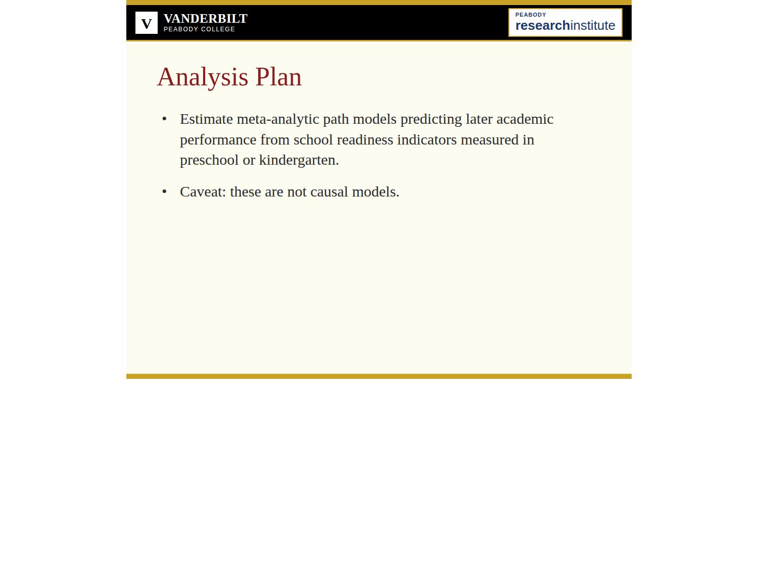V
VANDERBILT
PEABODY COLLEGE
Peabody
research institute
Analysis Plan
Estimate meta-analytic path models predicting later academic performance from school readiness indicators measured in preschool or kindergarten.
Caveat: these are not causal models.